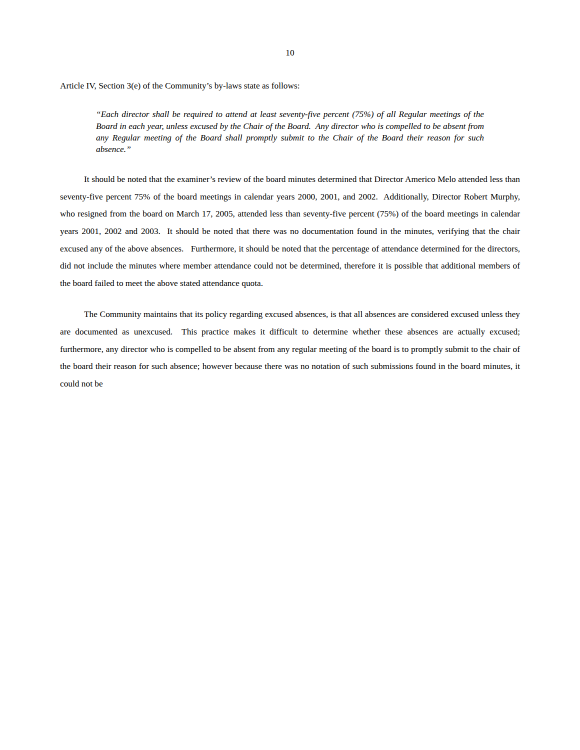10
Article IV, Section 3(e) of the Community’s by-laws state as follows:
“Each director shall be required to attend at least seventy-five percent (75%) of all Regular meetings of the Board in each year, unless excused by the Chair of the Board. Any director who is compelled to be absent from any Regular meeting of the Board shall promptly submit to the Chair of the Board their reason for such absence.”
It should be noted that the examiner’s review of the board minutes determined that Director Americo Melo attended less than seventy-five percent 75% of the board meetings in calendar years 2000, 2001, and 2002. Additionally, Director Robert Murphy, who resigned from the board on March 17, 2005, attended less than seventy-five percent (75%) of the board meetings in calendar years 2001, 2002 and 2003. It should be noted that there was no documentation found in the minutes, verifying that the chair excused any of the above absences. Furthermore, it should be noted that the percentage of attendance determined for the directors, did not include the minutes where member attendance could not be determined, therefore it is possible that additional members of the board failed to meet the above stated attendance quota.
The Community maintains that its policy regarding excused absences, is that all absences are considered excused unless they are documented as unexcused. This practice makes it difficult to determine whether these absences are actually excused; furthermore, any director who is compelled to be absent from any regular meeting of the board is to promptly submit to the chair of the board their reason for such absence; however because there was no notation of such submissions found in the board minutes, it could not be